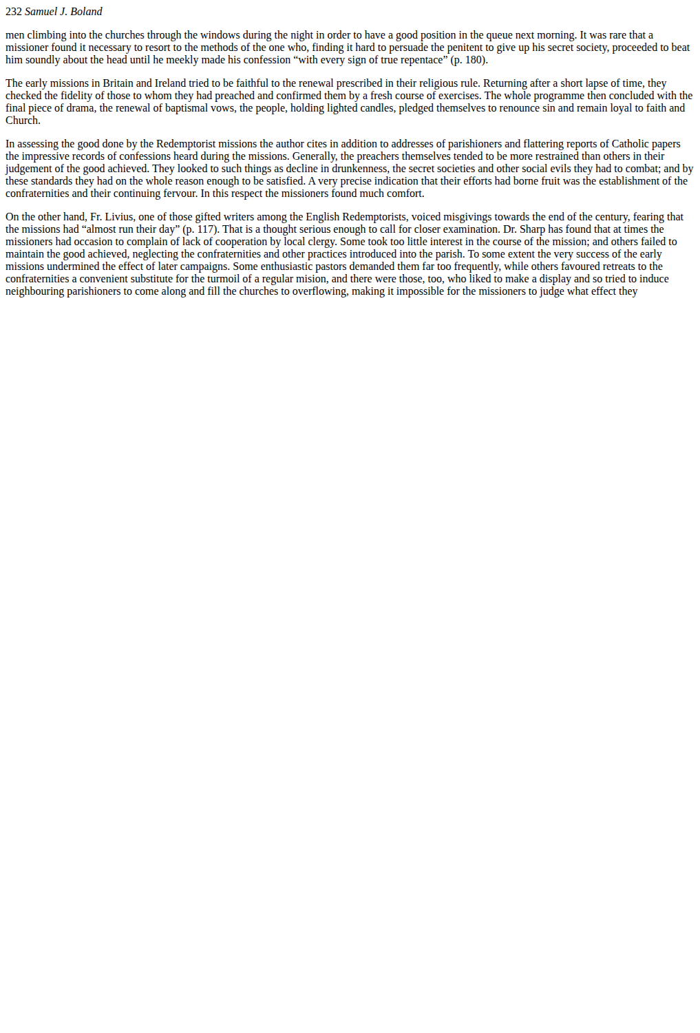232 Samuel J. Boland
men climbing into the churches through the windows during the night in order to have a good position in the queue next morning. It was rare that a missioner found it necessary to resort to the methods of the one who, finding it hard to persuade the penitent to give up his secret society, proceeded to beat him soundly about the head until he meekly made his confession “with every sign of true repentace” (p. 180).
The early missions in Britain and Ireland tried to be faithful to the renewal prescribed in their religious rule. Returning after a short lapse of time, they checked the fidelity of those to whom they had preached and confirmed them by a fresh course of exercises. The whole programme then concluded with the final piece of drama, the renewal of baptismal vows, the people, holding lighted candles, pledged themselves to renounce sin and remain loyal to faith and Church.
In assessing the good done by the Redemptorist missions the author cites in addition to addresses of parishioners and flattering reports of Catholic papers the impressive records of confessions heard during the missions. Generally, the preachers themselves tended to be more restrained than others in their judgement of the good achieved. They looked to such things as decline in drunkenness, the secret societies and other social evils they had to combat; and by these standards they had on the whole reason enough to be satisfied. A very precise indication that their efforts had borne fruit was the establishment of the confraternities and their continuing fervour. In this respect the missioners found much comfort.
On the other hand, Fr. Livius, one of those gifted writers among the English Redemptorists, voiced misgivings towards the end of the century, fearing that the missions had “almost run their day” (p. 117). That is a thought serious enough to call for closer examination. Dr. Sharp has found that at times the missioners had occasion to complain of lack of cooperation by local clergy. Some took too little interest in the course of the mission; and others failed to maintain the good achieved, neglecting the confraternities and other practices introduced into the parish. To some extent the very success of the early missions undermined the effect of later campaigns. Some enthusiastic pastors demanded them far too frequently, while others favoured retreats to the confraternities a convenient substitute for the turmoil of a regular mision, and there were those, too, who liked to make a display and so tried to induce neighbouring parishioners to come along and fill the churches to overflowing, making it impossible for the missioners to judge what effect they